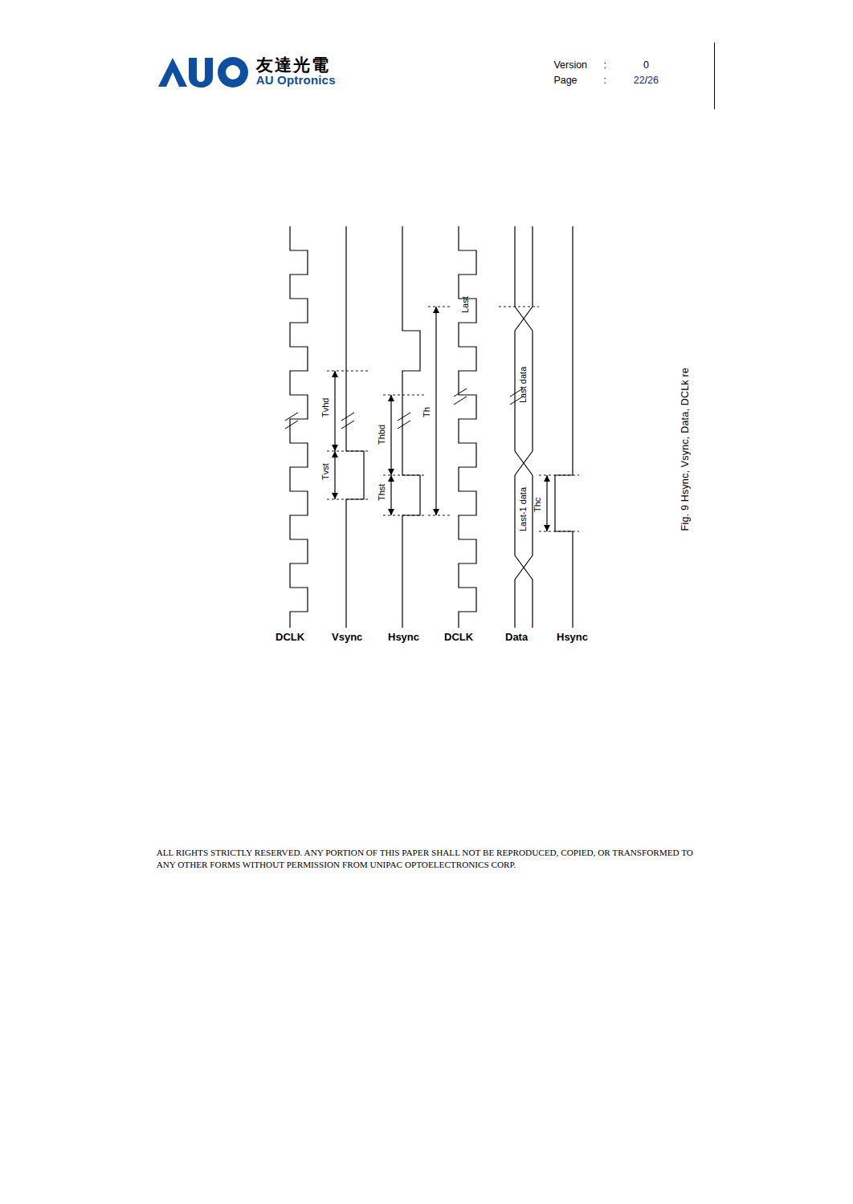友達光電
AU Optronics
| Version | : | 0 |
| Page | : | 22 / 26 |
Tvst Tvhd Thst Thbd Th Thc Last Last data Last-1 data DCLK Vsync Hsync DCLK Data Hsync
Fig. 9 Hsync, Vsync, Data, DCLk re
ALL RIGHTS STRICTLY RESERVED. ANY PORTION OF THIS PAPER SHALL NOT BE REPRODUCED, COPIED, OR TRANSFORMED TO ANY OTHER FORMS WITHOUT PERMISSION FROM UNIPAC OPTOELECTRONICS CORP.